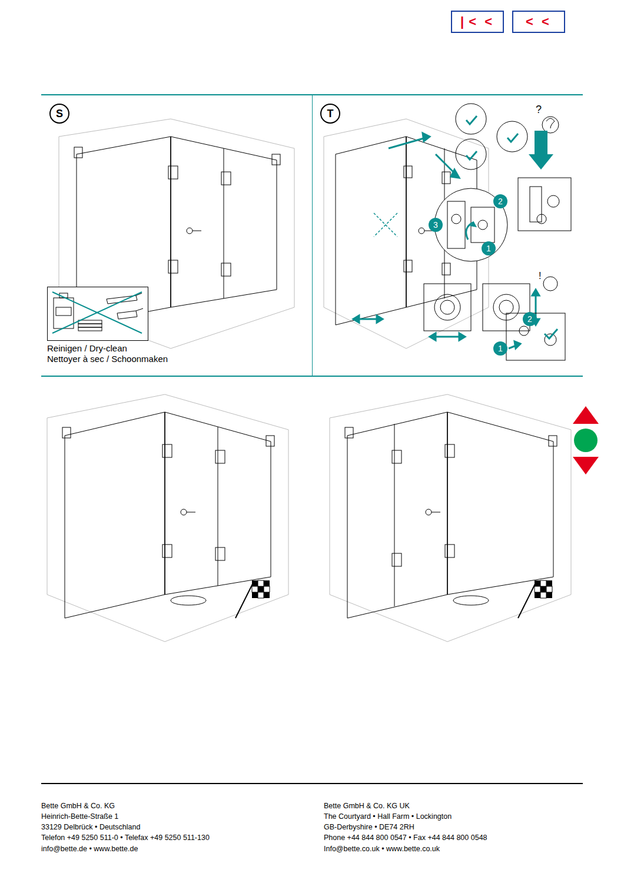< <
< <
S
Reinigen / Dry-clean
Nettoyer à sec / Schoonmaken
T
? 2 3 1 ! 1 2
Bette GmbH & Co. KG
Heinrich-Bette-Straße 1
33129 Delbrück • Deutschland
Telefon +49 5250 511-0 • Telefax +49 5250 511-130
info@bette.de • www.bette.de
Bette GmbH & Co. KG UK
The Courtyard • Hall Farm • Lockington
GB-Derbyshire • DE74 2RH
Phone +44 844 800 0547 • Fax +44 844 800 0548
Info@bette.co.uk • www.bette.co.uk